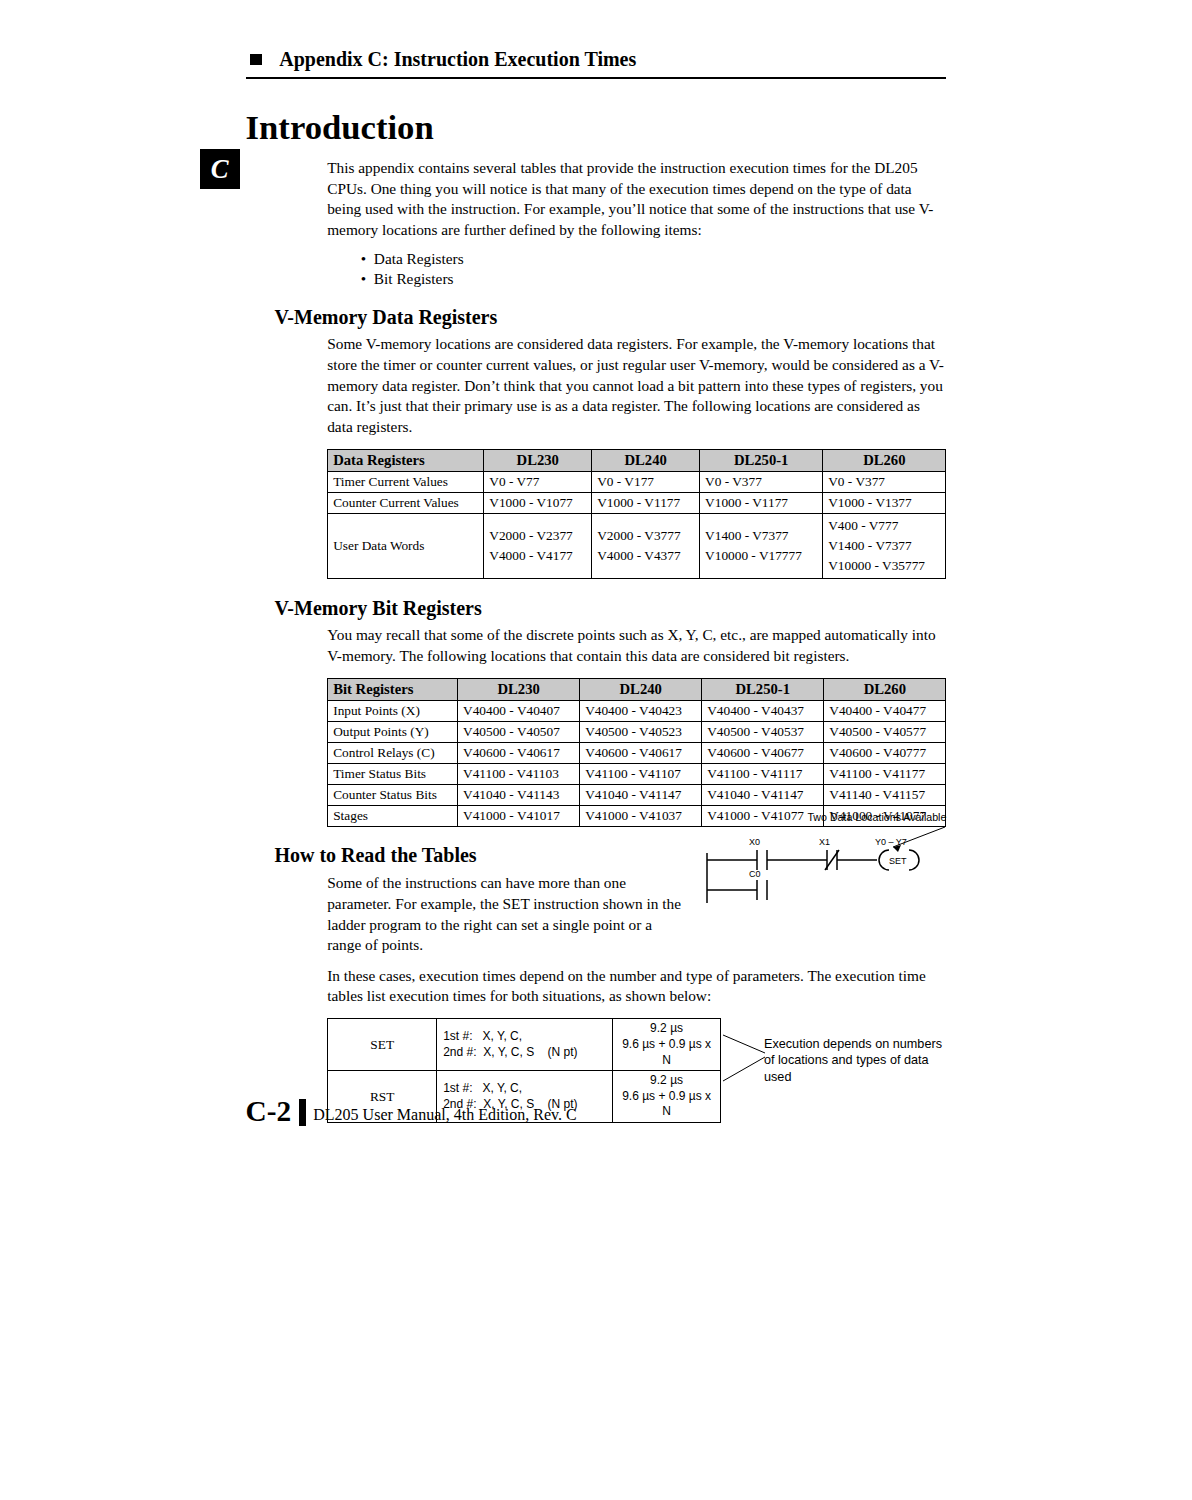Appendix C: Instruction Execution Times
C
Introduction
This appendix contains several tables that provide the instruction execution times for the DL205 CPUs. One thing you will notice is that many of the execution times depend on the type of data being used with the instruction. For example, you’ll notice that some of the instructions that use V-memory locations are further defined by the following items:
Data Registers
Bit Registers
V-Memory Data Registers
Some V-memory locations are considered data registers. For example, the V-memory locations that store the timer or counter current values, or just regular user V-memory, would be considered as a V-memory data register. Don’t think that you cannot load a bit pattern into these types of registers, you can. It’s just that their primary use is as a data register. The following locations are considered as data registers.
| Data Registers | DL230 | DL240 | DL250-1 | DL260 |
| --- | --- | --- | --- | --- |
| Timer Current Values | V0 - V77 | V0 - V177 | V0 - V377 | V0 - V377 |
| Counter Current Values | V1000 - V1077 | V1000 - V1177 | V1000 - V1177 | V1000 - V1377 |
| User Data Words | V2000 - V2377 V4000 - V4177 | V2000 - V3777 V4000 - V4377 | V1400 - V7377 V10000 - V17777 | V400 - V777 V1400 - V7377 V10000 - V35777 |
V-Memory Bit Registers
You may recall that some of the discrete points such as X, Y, C, etc., are mapped automatically into V-memory. The following locations that contain this data are considered bit registers.
| Bit Registers | DL230 | DL240 | DL250-1 | DL260 |
| --- | --- | --- | --- | --- |
| Input Points (X) | V40400 - V40407 | V40400 - V40423 | V40400 - V40437 | V40400 - V40477 |
| Output Points (Y) | V40500 - V40507 | V40500 - V40523 | V40500 - V40537 | V40500 - V40577 |
| Control Relays (C) | V40600 - V40617 | V40600 - V40617 | V40600 - V40677 | V40600 - V40777 |
| Timer Status Bits | V41100 - V41103 | V41100 - V41107 | V41100 - V41117 | V41100 - V41177 |
| Counter Status Bits | V41040 - V41143 | V41040 - V41147 | V41040 - V41147 | V41140 - V41157 |
| Stages | V41000 - V41017 | V41000 - V41037 | V41000 - V41077 | V41000 - V41077 |
Two Data Locations Available
X0 X1 Y0 – Y7 SET C0
How to Read the Tables
Some of the instructions can have more than one parameter. For example, the SET instruction shown in the ladder program to the right can set a single point or a range of points.
In these cases, execution times depend on the number and type of parameters. The execution time tables list execution times for both situations, as shown below:
| SET | 1st #: X, Y, C, 2nd #: X, Y, C, S (N pt) | 9.2 µs 9.6 µs + 0.9 µs x N |
| RST | 1st #: X, Y, C, 2nd #: X, Y, C, S (N pt) | 9.2 µs 9.6 µs + 0.9 µs x N |
Execution depends on numbers of locations and types of data used
C-2 DL205 User Manual, 4th Edition, Rev. C